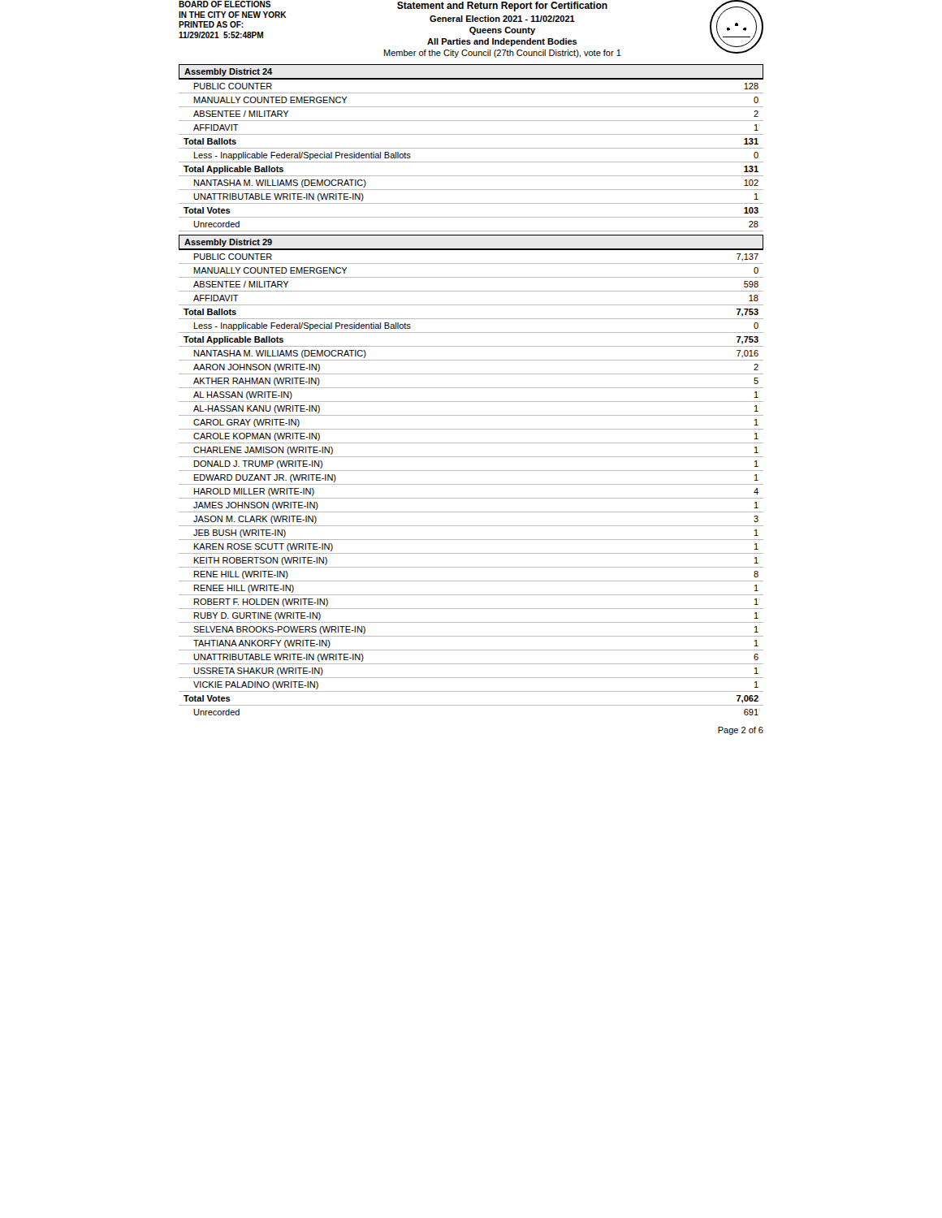BOARD OF ELECTIONS
IN THE CITY OF NEW YORK
PRINTED AS OF:
11/29/2021 5:52:48PM
Statement and Return Report for Certification
General Election 2021 - 11/02/2021
Queens County
All Parties and Independent Bodies
Member of the City Council (27th Council District), vote for 1
Assembly District 24
| PUBLIC COUNTER | 128 |
| MANUALLY COUNTED EMERGENCY | 0 |
| ABSENTEE / MILITARY | 2 |
| AFFIDAVIT | 1 |
| Total Ballots | 131 |
| Less - Inapplicable Federal/Special Presidential Ballots | 0 |
| Total Applicable Ballots | 131 |
| NANTASHA M. WILLIAMS (DEMOCRATIC) | 102 |
| UNATTRIBUTABLE WRITE-IN (WRITE-IN) | 1 |
| Total Votes | 103 |
| Unrecorded | 28 |
Assembly District 29
| PUBLIC COUNTER | 7,137 |
| MANUALLY COUNTED EMERGENCY | 0 |
| ABSENTEE / MILITARY | 598 |
| AFFIDAVIT | 18 |
| Total Ballots | 7,753 |
| Less - Inapplicable Federal/Special Presidential Ballots | 0 |
| Total Applicable Ballots | 7,753 |
| NANTASHA M. WILLIAMS (DEMOCRATIC) | 7,016 |
| AARON JOHNSON (WRITE-IN) | 2 |
| AKTHER RAHMAN (WRITE-IN) | 5 |
| AL HASSAN (WRITE-IN) | 1 |
| AL-HASSAN KANU (WRITE-IN) | 1 |
| CAROL GRAY (WRITE-IN) | 1 |
| CAROLE KOPMAN (WRITE-IN) | 1 |
| CHARLENE JAMISON (WRITE-IN) | 1 |
| DONALD J. TRUMP (WRITE-IN) | 1 |
| EDWARD DUZANT JR. (WRITE-IN) | 1 |
| HAROLD MILLER (WRITE-IN) | 4 |
| JAMES JOHNSON (WRITE-IN) | 1 |
| JASON M. CLARK (WRITE-IN) | 3 |
| JEB BUSH (WRITE-IN) | 1 |
| KAREN ROSE SCUTT (WRITE-IN) | 1 |
| KEITH ROBERTSON (WRITE-IN) | 1 |
| RENE HILL (WRITE-IN) | 8 |
| RENEE HILL (WRITE-IN) | 1 |
| ROBERT F. HOLDEN (WRITE-IN) | 1 |
| RUBY D. GURTINE (WRITE-IN) | 1 |
| SELVENA BROOKS-POWERS (WRITE-IN) | 1 |
| TAHTIANA ANKORFY (WRITE-IN) | 1 |
| UNATTRIBUTABLE WRITE-IN (WRITE-IN) | 6 |
| USSRETA SHAKUR (WRITE-IN) | 1 |
| VICKIE PALADINO (WRITE-IN) | 1 |
| Total Votes | 7,062 |
| Unrecorded | 691 |
Page 2 of 6